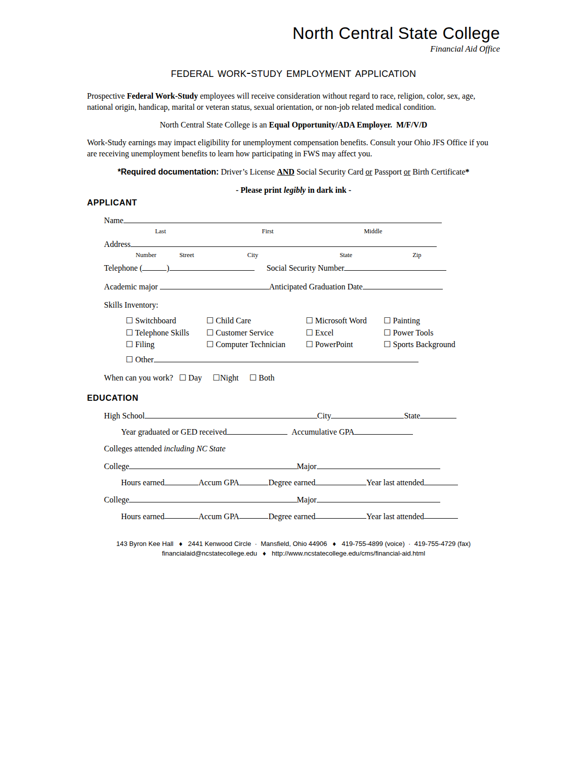North Central State College
Financial Aid Office
Federal Work-Study Employment Application
Prospective Federal Work-Study employees will receive consideration without regard to race, religion, color, sex, age, national origin, handicap, marital or veteran status, sexual orientation, or non-job related medical condition.
North Central State College is an Equal Opportunity/ADA Employer. M/F/V/D
Work-Study earnings may impact eligibility for unemployment compensation benefits. Consult your Ohio JFS Office if you are receiving unemployment benefits to learn how participating in FWS may affect you.
*Required documentation: Driver’s License AND Social Security Card or Passport or Birth Certificate*
- Please print legibly in dark ink -
Applicant
Name
Last First Middle
Address
Number Street City State Zip
Telephone ( ) Social Security Number
Academic major Anticipated Graduation Date
Skills Inventory:
| ☐ Switchboard | ☐ Child Care | ☐ Microsoft Word | ☐ Painting |
| ☐ Telephone Skills | ☐ Customer Service | ☐ Excel | ☐ Power Tools |
| ☐ Filing | ☐ Computer Technician | ☐ PowerPoint | ☐ Sports Background |
☐ Other
When can you work? ☐ Day ☐Night ☐ Both
Education
High School City State
Year graduated or GED received Accumulative GPA
Colleges attended including NC State
College Major
Hours earned Accum GPA Degree earned Year last attended
College Major
Hours earned Accum GPA Degree earned Year last attended
143 Byron Kee Hall ♦ 2441 Kenwood Circle · Mansfield, Ohio 44906 ♦ 419-755-4899 (voice) · 419-755-4729 (fax)
financialaid@ncstatecollege.edu ♦ http://www.ncstatecollege.edu/cms/financial-aid.html